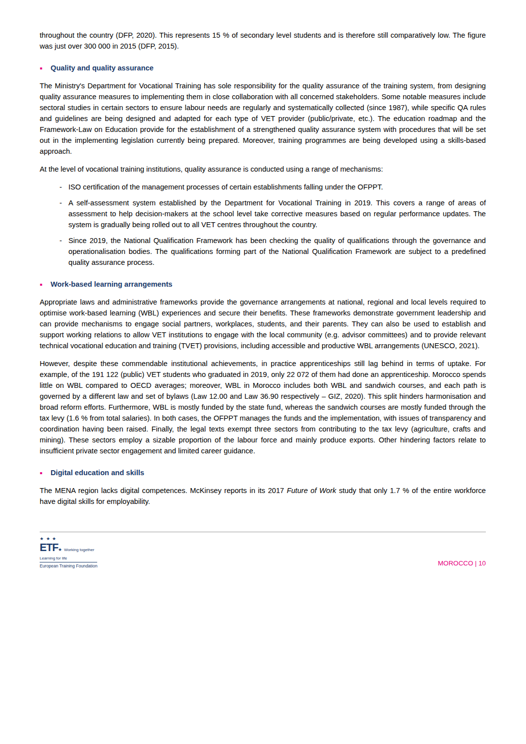throughout the country (DFP, 2020). This represents 15 % of secondary level students and is therefore still comparatively low. The figure was just over 300 000 in 2015 (DFP, 2015).
Quality and quality assurance
The Ministry's Department for Vocational Training has sole responsibility for the quality assurance of the training system, from designing quality assurance measures to implementing them in close collaboration with all concerned stakeholders. Some notable measures include sectoral studies in certain sectors to ensure labour needs are regularly and systematically collected (since 1987), while specific QA rules and guidelines are being designed and adapted for each type of VET provider (public/private, etc.). The education roadmap and the Framework-Law on Education provide for the establishment of a strengthened quality assurance system with procedures that will be set out in the implementing legislation currently being prepared. Moreover, training programmes are being developed using a skills-based approach.
At the level of vocational training institutions, quality assurance is conducted using a range of mechanisms:
ISO certification of the management processes of certain establishments falling under the OFPPT.
A self-assessment system established by the Department for Vocational Training in 2019. This covers a range of areas of assessment to help decision-makers at the school level take corrective measures based on regular performance updates. The system is gradually being rolled out to all VET centres throughout the country.
Since 2019, the National Qualification Framework has been checking the quality of qualifications through the governance and operationalisation bodies. The qualifications forming part of the National Qualification Framework are subject to a predefined quality assurance process.
Work-based learning arrangements
Appropriate laws and administrative frameworks provide the governance arrangements at national, regional and local levels required to optimise work-based learning (WBL) experiences and secure their benefits. These frameworks demonstrate government leadership and can provide mechanisms to engage social partners, workplaces, students, and their parents. They can also be used to establish and support working relations to allow VET institutions to engage with the local community (e.g. advisor committees) and to provide relevant technical vocational education and training (TVET) provisions, including accessible and productive WBL arrangements (UNESCO, 2021).
However, despite these commendable institutional achievements, in practice apprenticeships still lag behind in terms of uptake. For example, of the 191 122 (public) VET students who graduated in 2019, only 22 072 of them had done an apprenticeship. Morocco spends little on WBL compared to OECD averages; moreover, WBL in Morocco includes both WBL and sandwich courses, and each path is governed by a different law and set of bylaws (Law 12.00 and Law 36.90 respectively – GIZ, 2020). This split hinders harmonisation and broad reform efforts. Furthermore, WBL is mostly funded by the state fund, whereas the sandwich courses are mostly funded through the tax levy (1.6 % from total salaries). In both cases, the OFPPT manages the funds and the implementation, with issues of transparency and coordination having been raised. Finally, the legal texts exempt three sectors from contributing to the tax levy (agriculture, crafts and mining). These sectors employ a sizable proportion of the labour force and mainly produce exports. Other hindering factors relate to insufficient private sector engagement and limited career guidance.
Digital education and skills
The MENA region lacks digital competences. McKinsey reports in its 2017 Future of Work study that only 1.7 % of the entire workforce have digital skills for employability.
★ ★ ★
ETF★ Working together
Learning for life
European Training Foundation
MOROCCO | 10